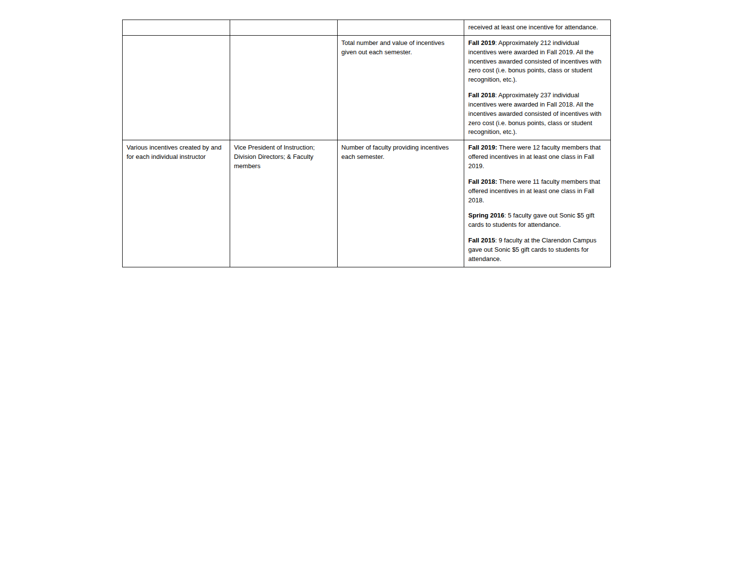| | | | received at least one incentive for attendance. |
| | | Total number and value of incentives given out each semester. | Fall 2019 : Approximately 212 individual incentives were awarded in Fall 2019. All the incentives awarded consisted of incentives with zero cost (i.e. bonus points, class or student recognition, etc.). Fall 2018 : Approximately 237 individual incentives were awarded in Fall 2018. All the incentives awarded consisted of incentives with zero cost (i.e. bonus points, class or student recognition, etc.). |
| Various incentives created by and for each individual instructor | Vice President of Instruction; Division Directors; & Faculty members | Number of faculty providing incentives each semester. | Fall 2019: There were 12 faculty members that offered incentives in at least one class in Fall 2019. Fall 2018: There were 11 faculty members that offered incentives in at least one class in Fall 2018. Spring 2016 : 5 faculty gave out Sonic $5 gift cards to students for attendance. Fall 2015 : 9 faculty at the Clarendon Campus gave out Sonic $5 gift cards to students for attendance. |